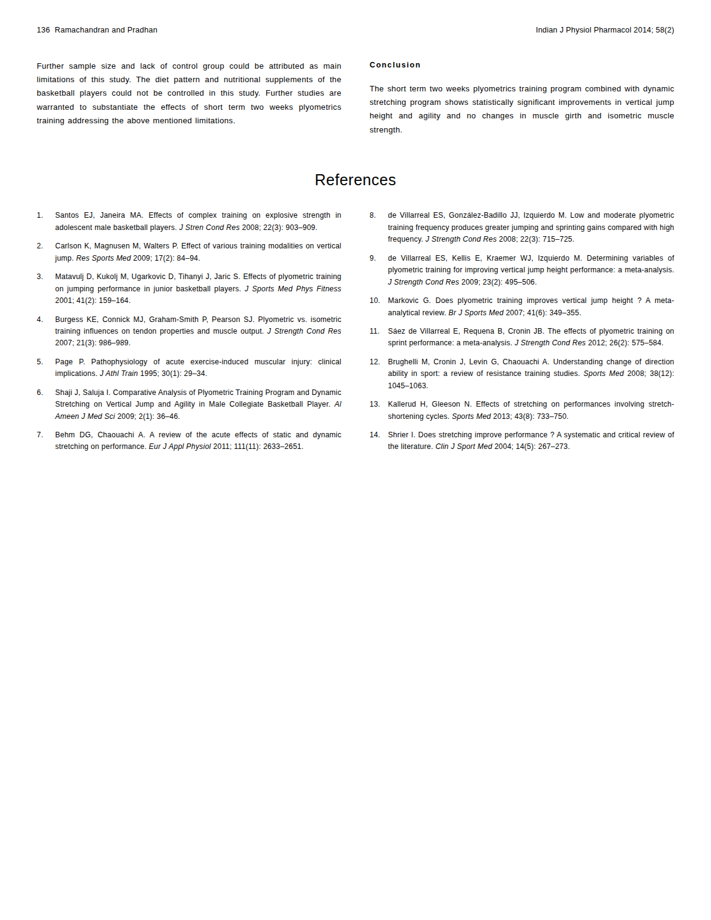136 Ramachandran and Pradhan
Indian J Physiol Pharmacol 2014; 58(2)
Further sample size and lack of control group could be attributed as main limitations of this study. The diet pattern and nutritional supplements of the basketball players could not be controlled in this study. Further studies are warranted to substantiate the effects of short term two weeks plyometrics training addressing the above mentioned limitations.
Conclusion
The short term two weeks plyometrics training program combined with dynamic stretching program shows statistically significant improvements in vertical jump height and agility and no changes in muscle girth and isometric muscle strength.
References
Santos EJ, Janeira MA. Effects of complex training on explosive strength in adolescent male basketball players. J Stren Cond Res 2008; 22(3): 903–909.
Carlson K, Magnusen M, Walters P. Effect of various training modalities on vertical jump. Res Sports Med 2009; 17(2): 84–94.
Matavulj D, Kukolj M, Ugarkovic D, Tihanyi J, Jaric S. Effects of plyometric training on jumping performance in junior basketball players. J Sports Med Phys Fitness 2001; 41(2): 159–164.
Burgess KE, Connick MJ, Graham-Smith P, Pearson SJ. Plyometric vs. isometric training influences on tendon properties and muscle output. J Strength Cond Res 2007; 21(3): 986–989.
Page P. Pathophysiology of acute exercise-induced muscular injury: clinical implications. J Athl Train 1995; 30(1): 29–34.
Shaji J, Saluja I. Comparative Analysis of Plyometric Training Program and Dynamic Stretching on Vertical Jump and Agility in Male Collegiate Basketball Player. Al Ameen J Med Sci 2009; 2(1): 36–46.
Behm DG, Chaouachi A. A review of the acute effects of static and dynamic stretching on performance. Eur J Appl Physiol 2011; 111(11): 2633–2651.
de Villarreal ES, González-Badillo JJ, Izquierdo M. Low and moderate plyometric training frequency produces greater jumping and sprinting gains compared with high frequency. J Strength Cond Res 2008; 22(3): 715–725.
de Villarreal ES, Kellis E, Kraemer WJ, Izquierdo M. Determining variables of plyometric training for improving vertical jump height performance: a meta-analysis. J Strength Cond Res 2009; 23(2): 495–506.
Markovic G. Does plyometric training improves vertical jump height ? A meta-analytical review. Br J Sports Med 2007; 41(6): 349–355.
Sáez de Villarreal E, Requena B, Cronin JB. The effects of plyometric training on sprint performance: a meta-analysis. J Strength Cond Res 2012; 26(2): 575–584.
Brughelli M, Cronin J, Levin G, Chaouachi A. Understanding change of direction ability in sport: a review of resistance training studies. Sports Med 2008; 38(12): 1045–1063.
Kallerud H, Gleeson N. Effects of stretching on performances involving stretch-shortening cycles. Sports Med 2013; 43(8): 733–750.
Shrier I. Does stretching improve performance ? A systematic and critical review of the literature. Clin J Sport Med 2004; 14(5): 267–273.